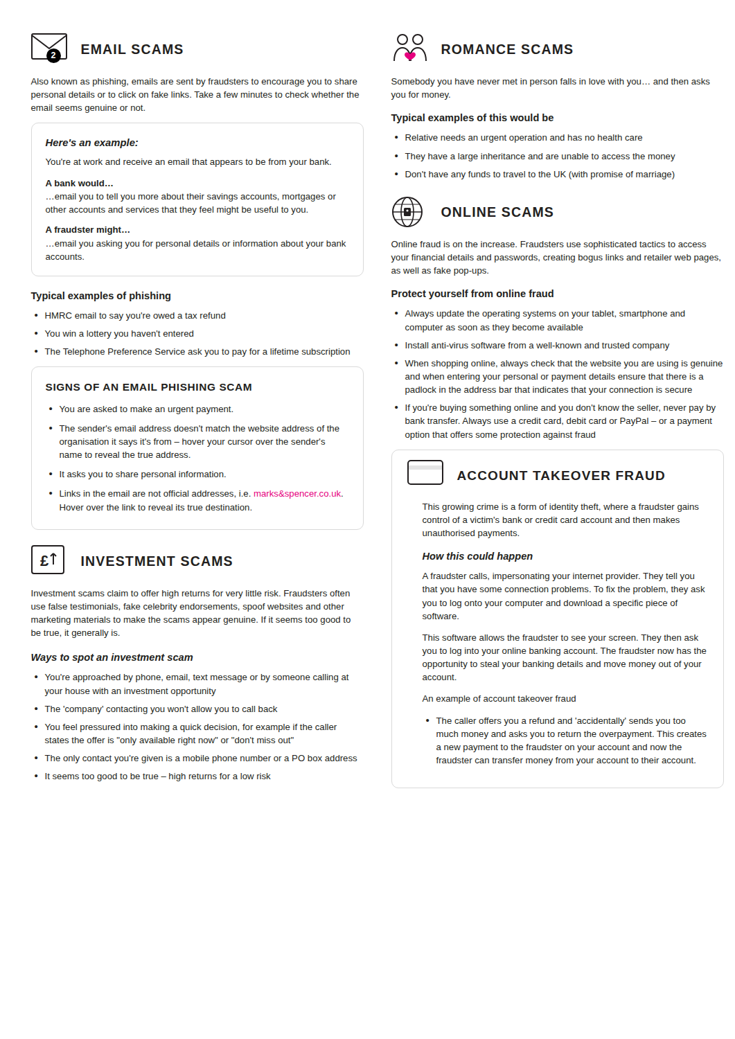2
Email scams
Also known as phishing, emails are sent by fraudsters to encourage you to share personal details or to click on fake links. Take a few minutes to check whether the email seems genuine or not.
Here's an example:
You're at work and receive an email that appears to be from your bank.
A bank would…
…email you to tell you more about their savings accounts, mortgages or other accounts and services that they feel might be useful to you.
A fraudster might…
…email you asking you for personal details or information about your bank accounts.
Typical examples of phishing
HMRC email to say you're owed a tax refund
You win a lottery you haven't entered
The Telephone Preference Service ask you to pay for a lifetime subscription
Signs of an email phishing scam
You are asked to make an urgent payment.
The sender's email address doesn't match the website address of the organisation it says it's from – hover your cursor over the sender's name to reveal the true address.
It asks you to share personal information.
Links in the email are not official addresses, i.e. marks&spencer.co.uk. Hover over the link to reveal its true destination.
£
Investment scams
Investment scams claim to offer high returns for very little risk. Fraudsters often use false testimonials, fake celebrity endorsements, spoof websites and other marketing materials to make the scams appear genuine. If it seems too good to be true, it generally is.
Ways to spot an investment scam
You're approached by phone, email, text message or by someone calling at your house with an investment opportunity
The 'company' contacting you won't allow you to call back
You feel pressured into making a quick decision, for example if the caller states the offer is "only available right now" or "don't miss out"
The only contact you're given is a mobile phone number or a PO box address
It seems too good to be true – high returns for a low risk
Romance scams
Somebody you have never met in person falls in love with you… and then asks you for money.
Typical examples of this would be
Relative needs an urgent operation and has no health care
They have a large inheritance and are unable to access the money
Don't have any funds to travel to the UK (with promise of marriage)
Online scams
Online fraud is on the increase. Fraudsters use sophisticated tactics to access your financial details and passwords, creating bogus links and retailer web pages, as well as fake pop-ups.
Protect yourself from online fraud
Always update the operating systems on your tablet, smartphone and computer as soon as they become available
Install anti-virus software from a well-known and trusted company
When shopping online, always check that the website you are using is genuine and when entering your personal or payment details ensure that there is a padlock in the address bar that indicates that your connection is secure
If you're buying something online and you don't know the seller, never pay by bank transfer. Always use a credit card, debit card or PayPal – or a payment option that offers some protection against fraud
Account takeover fraud
This growing crime is a form of identity theft, where a fraudster gains control of a victim's bank or credit card account and then makes unauthorised payments.
How this could happen
A fraudster calls, impersonating your internet provider. They tell you that you have some connection problems. To fix the problem, they ask you to log onto your computer and download a specific piece of software.
This software allows the fraudster to see your screen. They then ask you to log into your online banking account. The fraudster now has the opportunity to steal your banking details and move money out of your account.
An example of account takeover fraud
The caller offers you a refund and 'accidentally' sends you too much money and asks you to return the overpayment. This creates a new payment to the fraudster on your account and now the fraudster can transfer money from your account to their account.